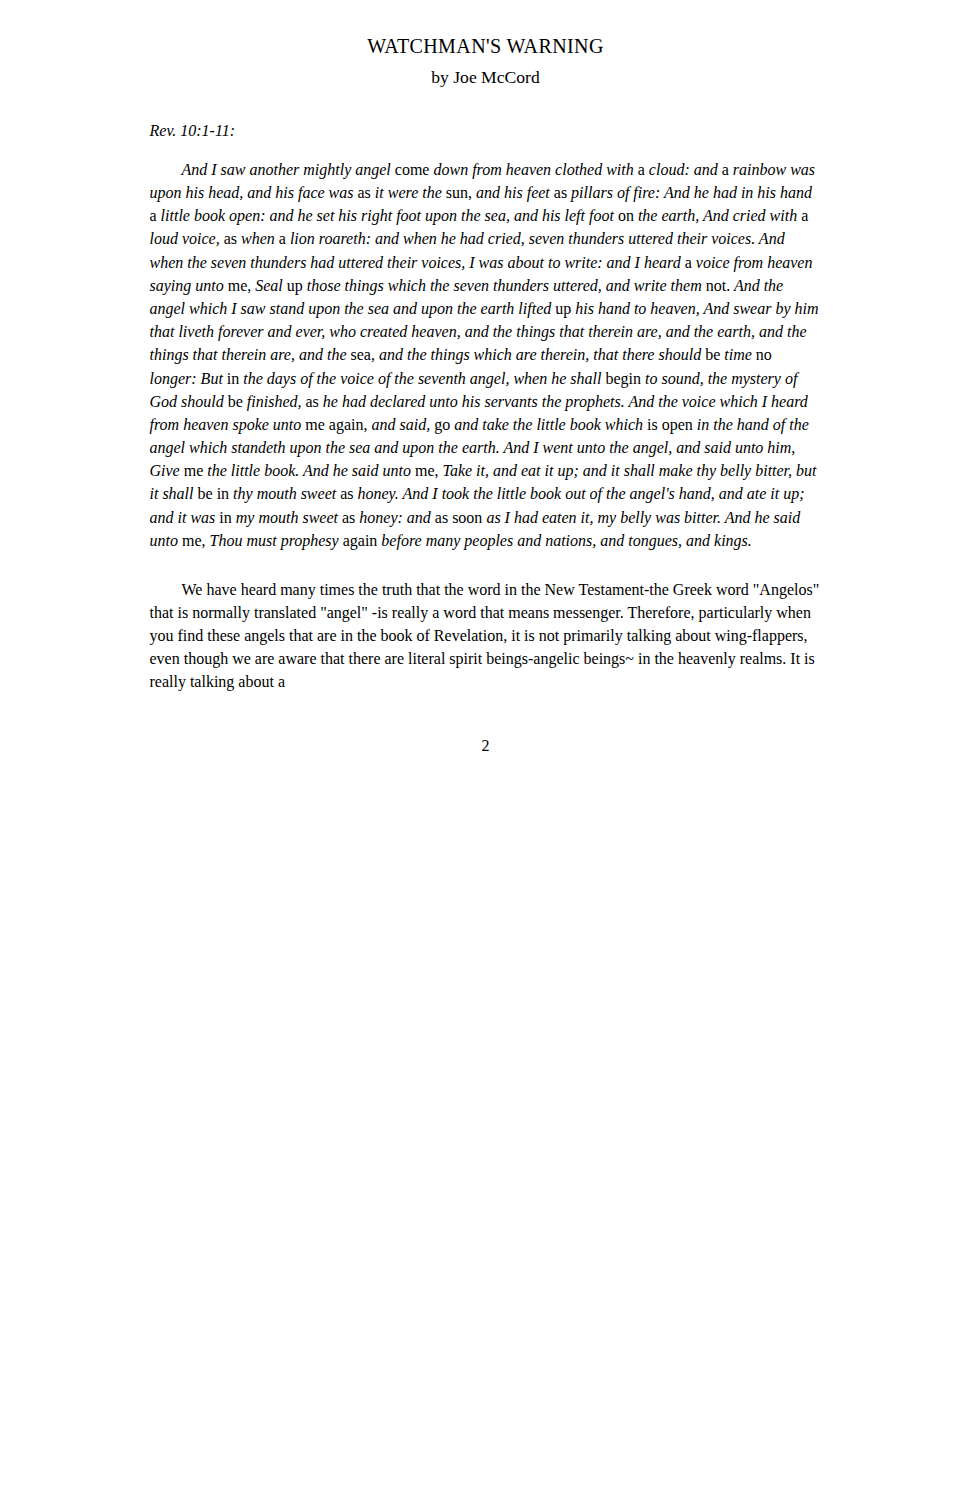Watchman's Warning
by Joe McCord
Rev. 10:1-11:
And I saw another mightly angel come down from heaven clothed with a cloud: and a rainbow was upon his head, and his face was as it were the sun, and his feet as pillars of fire: And he had in his hand a little book open: and he set his right foot upon the sea, and his left foot on the earth, And cried with a loud voice, as when a lion roareth: and when he had cried, seven thunders uttered their voices. And when the seven thunders had uttered their voices, I was about to write: and I heard a voice from heaven saying unto me, Seal up those things which the seven thunders uttered, and write them not. And the angel which I saw stand upon the sea and upon the earth lifted up his hand to heaven, And swear by him that liveth forever and ever, who created heaven, and the things that therein are, and the earth, and the things that therein are, and the sea, and the things which are therein, that there should be time no longer: But in the days of the voice of the seventh angel, when he shall begin to sound, the mystery of God should be finished, as he had declared unto his servants the prophets. And the voice which I heard from heaven spoke unto me again, and said, go and take the little book which is open in the hand of the angel which standeth upon the sea and upon the earth. And I went unto the angel, and said unto him, Give me the little book. And he said unto me, Take it, and eat it up; and it shall make thy belly bitter, but it shall be in thy mouth sweet as honey. And I took the little book out of the angel's hand, and ate it up; and it was in my mouth sweet as honey: and as soon as I had eaten it, my belly was bitter. And he said unto me, Thou must prophesy again before many peoples and nations, and tongues, and kings.
We have heard many times the truth that the word in the New Testament-the Greek word "Angelos" that is normally translated "angel" -is really a word that means messenger. Therefore, particularly when you find these angels that are in the book of Revelation, it is not primarily talking about wing-flappers, even though we are aware that there are literal spirit beings-angelic beings~ in the heavenly realms. It is really talking about a
2